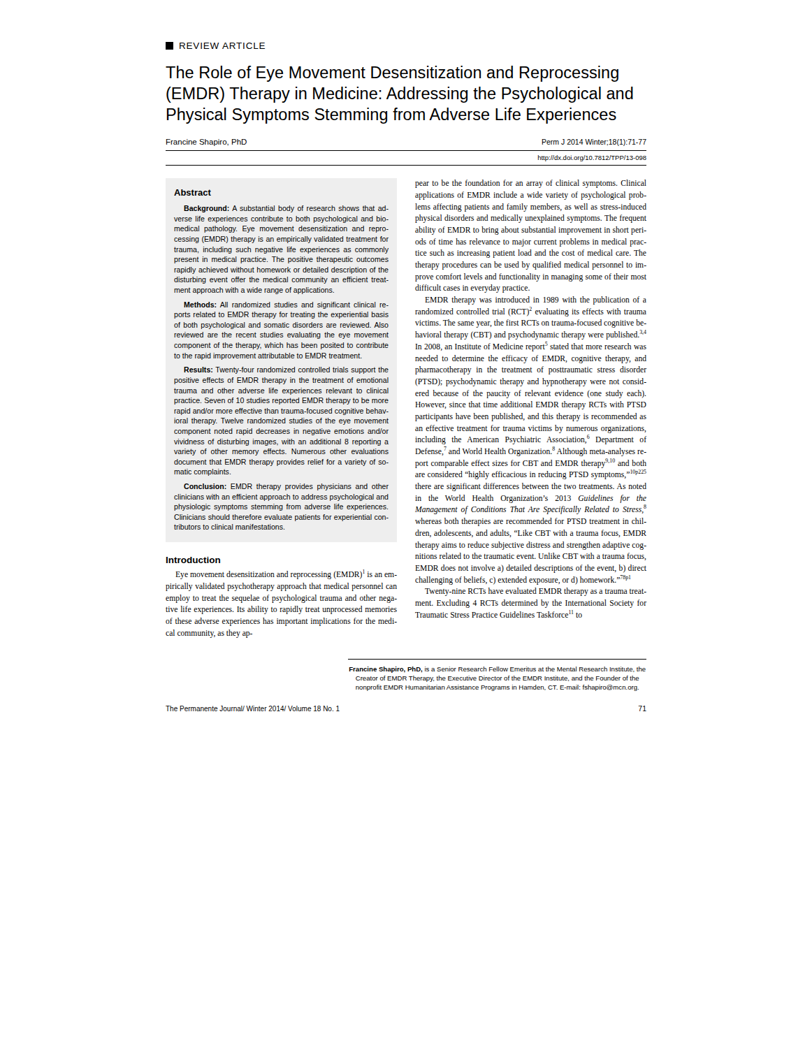REVIEW ARTICLE
The Role of Eye Movement Desensitization and Reprocessing (EMDR) Therapy in Medicine: Addressing the Psychological and Physical Symptoms Stemming from Adverse Life Experiences
Francine Shapiro, PhD
Perm J 2014 Winter;18(1):71-77
http://dx.doi.org/10.7812/TPP/13-098
Abstract
Background: A substantial body of research shows that adverse life experiences contribute to both psychological and biomedical pathology. Eye movement desensitization and reprocessing (EMDR) therapy is an empirically validated treatment for trauma, including such negative life experiences as commonly present in medical practice. The positive therapeutic outcomes rapidly achieved without homework or detailed description of the disturbing event offer the medical community an efficient treatment approach with a wide range of applications.
Methods: All randomized studies and significant clinical reports related to EMDR therapy for treating the experiential basis of both psychological and somatic disorders are reviewed. Also reviewed are the recent studies evaluating the eye movement component of the therapy, which has been posited to contribute to the rapid improvement attributable to EMDR treatment.
Results: Twenty-four randomized controlled trials support the positive effects of EMDR therapy in the treatment of emotional trauma and other adverse life experiences relevant to clinical practice. Seven of 10 studies reported EMDR therapy to be more rapid and/or more effective than trauma-focused cognitive behavioral therapy. Twelve randomized studies of the eye movement component noted rapid decreases in negative emotions and/or vividness of disturbing images, with an additional 8 reporting a variety of other memory effects. Numerous other evaluations document that EMDR therapy provides relief for a variety of somatic complaints.
Conclusion: EMDR therapy provides physicians and other clinicians with an efficient approach to address psychological and physiologic symptoms stemming from adverse life experiences. Clinicians should therefore evaluate patients for experiential contributors to clinical manifestations.
Introduction
Eye movement desensitization and reprocessing (EMDR)1 is an empirically validated psychotherapy approach that medical personnel can employ to treat the sequelae of psychological trauma and other negative life experiences. Its ability to rapidly treat unprocessed memories of these adverse experiences has important implications for the medical community, as they ap-
pear to be the foundation for an array of clinical symptoms. Clinical applications of EMDR include a wide variety of psychological problems affecting patients and family members, as well as stress-induced physical disorders and medically unexplained symptoms. The frequent ability of EMDR to bring about substantial improvement in short periods of time has relevance to major current problems in medical practice such as increasing patient load and the cost of medical care. The therapy procedures can be used by qualified medical personnel to improve comfort levels and functionality in managing some of their most difficult cases in everyday practice.
EMDR therapy was introduced in 1989 with the publication of a randomized controlled trial (RCT)2 evaluating its effects with trauma victims. The same year, the first RCTs on trauma-focused cognitive behavioral therapy (CBT) and psychodynamic therapy were published.3,4 In 2008, an Institute of Medicine report5 stated that more research was needed to determine the efficacy of EMDR, cognitive therapy, and pharmacotherapy in the treatment of posttraumatic stress disorder (PTSD); psychodynamic therapy and hypnotherapy were not considered because of the paucity of relevant evidence (one study each). However, since that time additional EMDR therapy RCTs with PTSD participants have been published, and this therapy is recommended as an effective treatment for trauma victims by numerous organizations, including the American Psychiatric Association,6 Department of Defense,7 and World Health Organization.8 Although meta-analyses report comparable effect sizes for CBT and EMDR therapy9,10 and both are considered “highly efficacious in reducing PTSD symptoms,”10p225 there are significant differences between the two treatments. As noted in the World Health Organization’s 2013 Guidelines for the Management of Conditions That Are Specifically Related to Stress,8 whereas both therapies are recommended for PTSD treatment in children, adolescents, and adults, “Like CBT with a trauma focus, EMDR therapy aims to reduce subjective distress and strengthen adaptive cognitions related to the traumatic event. Unlike CBT with a trauma focus, EMDR does not involve a) detailed descriptions of the event, b) direct challenging of beliefs, c) extended exposure, or d) homework.”78p1
Twenty-nine RCTs have evaluated EMDR therapy as a trauma treatment. Excluding 4 RCTs determined by the International Society for Traumatic Stress Practice Guidelines Taskforce11 to
Francine Shapiro, PhD, is a Senior Research Fellow Emeritus at the Mental Research Institute, the Creator of EMDR Therapy, the Executive Director of the EMDR Institute, and the Founder of the nonprofit EMDR Humanitarian Assistance Programs in Hamden, CT. E-mail: fshapiro@mcn.org.
The Permanente Journal/ Winter 2014/ Volume 18 No. 1
71